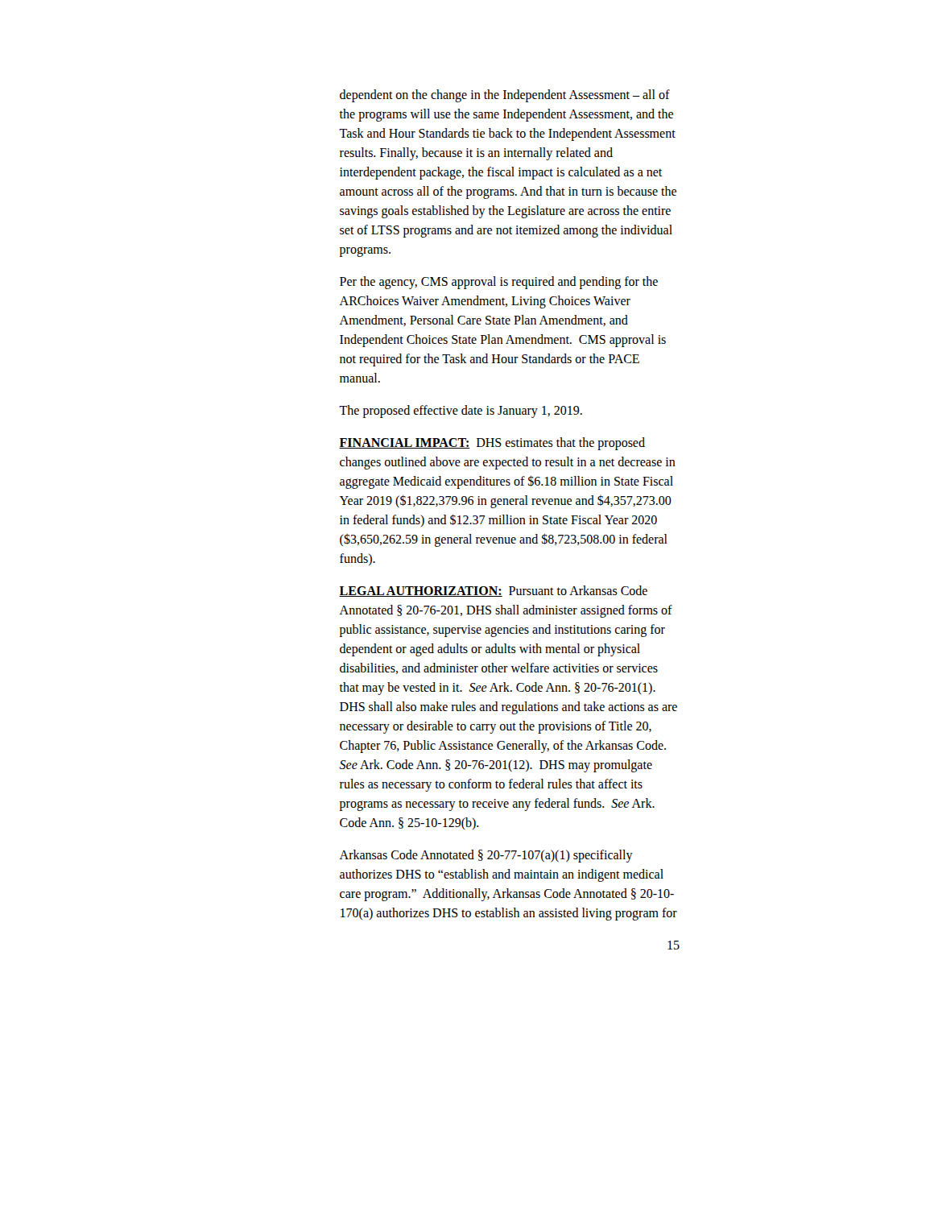dependent on the change in the Independent Assessment – all of the programs will use the same Independent Assessment, and the Task and Hour Standards tie back to the Independent Assessment results. Finally, because it is an internally related and interdependent package, the fiscal impact is calculated as a net amount across all of the programs. And that in turn is because the savings goals established by the Legislature are across the entire set of LTSS programs and are not itemized among the individual programs.
Per the agency, CMS approval is required and pending for the ARChoices Waiver Amendment, Living Choices Waiver Amendment, Personal Care State Plan Amendment, and Independent Choices State Plan Amendment. CMS approval is not required for the Task and Hour Standards or the PACE manual.
The proposed effective date is January 1, 2019.
FINANCIAL IMPACT: DHS estimates that the proposed changes outlined above are expected to result in a net decrease in aggregate Medicaid expenditures of $6.18 million in State Fiscal Year 2019 ($1,822,379.96 in general revenue and $4,357,273.00 in federal funds) and $12.37 million in State Fiscal Year 2020 ($3,650,262.59 in general revenue and $8,723,508.00 in federal funds).
LEGAL AUTHORIZATION: Pursuant to Arkansas Code Annotated § 20-76-201, DHS shall administer assigned forms of public assistance, supervise agencies and institutions caring for dependent or aged adults or adults with mental or physical disabilities, and administer other welfare activities or services that may be vested in it. See Ark. Code Ann. § 20-76-201(1). DHS shall also make rules and regulations and take actions as are necessary or desirable to carry out the provisions of Title 20, Chapter 76, Public Assistance Generally, of the Arkansas Code. See Ark. Code Ann. § 20-76-201(12). DHS may promulgate rules as necessary to conform to federal rules that affect its programs as necessary to receive any federal funds. See Ark. Code Ann. § 25-10-129(b).
Arkansas Code Annotated § 20-77-107(a)(1) specifically authorizes DHS to “establish and maintain an indigent medical care program.” Additionally, Arkansas Code Annotated § 20-10-170(a) authorizes DHS to establish an assisted living program for
15